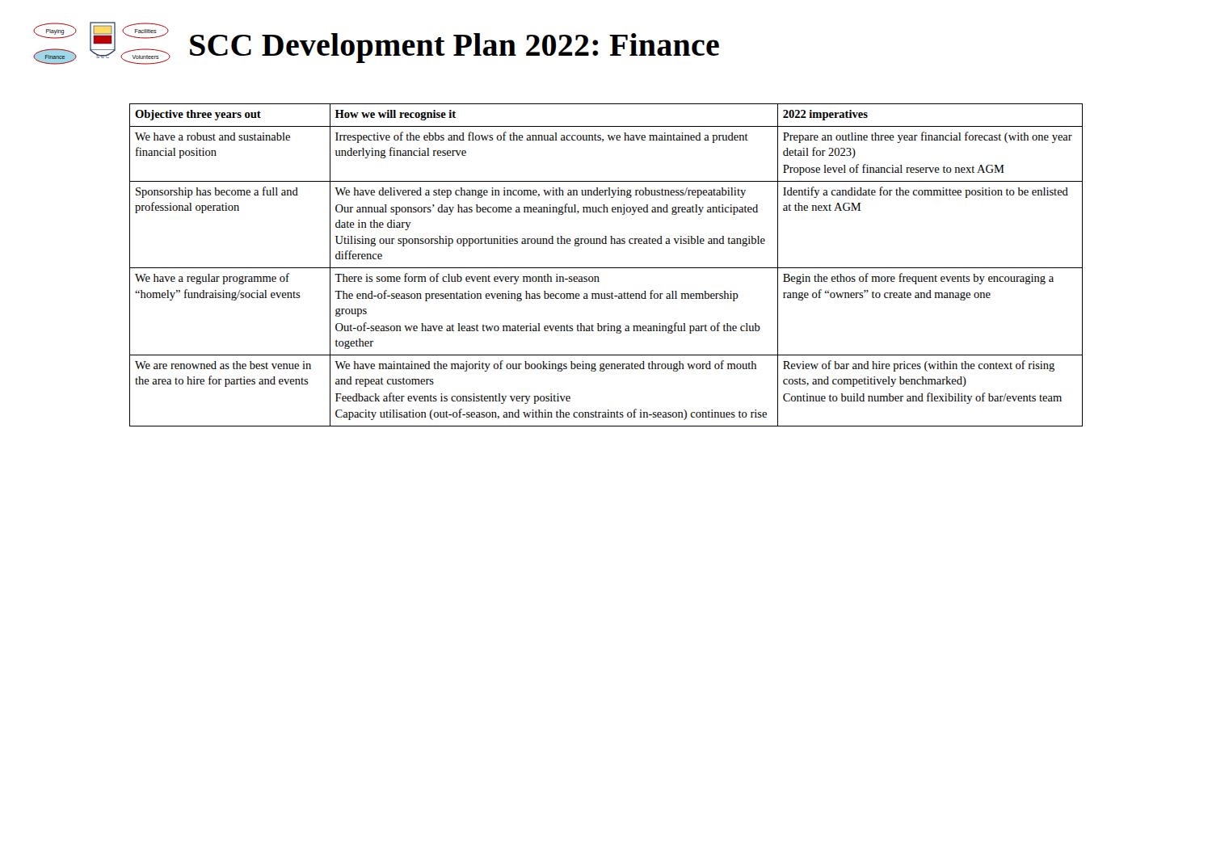Playing Facilities Finance Volunteers S C C
SCC Development Plan 2022: Finance
| Objective three years out | How we will recognise it | 2022 imperatives |
| --- | --- | --- |
| We have a robust and sustainable financial position | Irrespective of the ebbs and flows of the annual accounts, we have maintained a prudent underlying financial reserve | Prepare an outline three year financial forecast (with one year detail for 2023) Propose level of financial reserve to next AGM |
| Sponsorship has become a full and professional operation | We have delivered a step change in income, with an underlying robustness/repeatability Our annual sponsors’ day has become a meaningful, much enjoyed and greatly anticipated date in the diary Utilising our sponsorship opportunities around the ground has created a visible and tangible difference | Identify a candidate for the committee position to be enlisted at the next AGM |
| We have a regular programme of “homely” fundraising/social events | There is some form of club event every month in-season The end-of-season presentation evening has become a must-attend for all membership groups Out-of-season we have at least two material events that bring a meaningful part of the club together | Begin the ethos of more frequent events by encouraging a range of “owners” to create and manage one |
| We are renowned as the best venue in the area to hire for parties and events | We have maintained the majority of our bookings being generated through word of mouth and repeat customers Feedback after events is consistently very positive Capacity utilisation (out-of-season, and within the constraints of in-season) continues to rise | Review of bar and hire prices (within the context of rising costs, and competitively benchmarked) Continue to build number and flexibility of bar/events team |